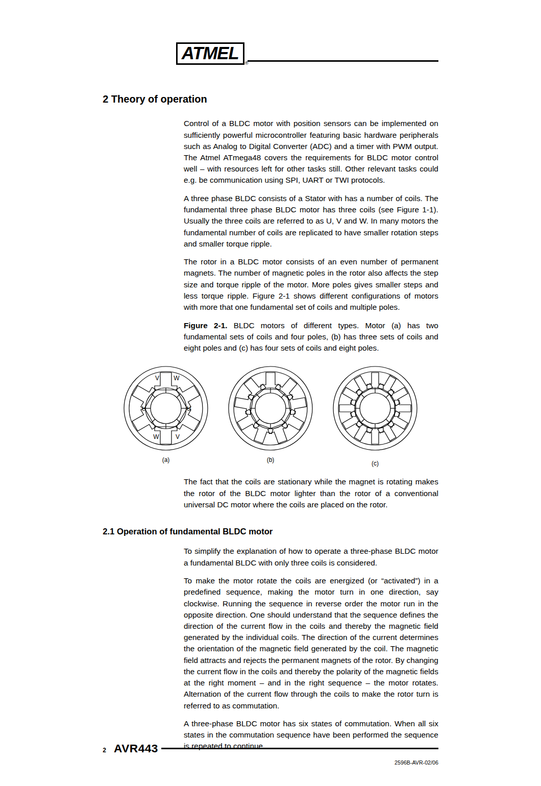ATMEL®
2 Theory of operation
Control of a BLDC motor with position sensors can be implemented on sufficiently powerful microcontroller featuring basic hardware peripherals such as Analog to Digital Converter (ADC) and a timer with PWM output. The Atmel ATmega48 covers the requirements for BLDC motor control well – with resources left for other tasks still. Other relevant tasks could e.g. be communication using SPI, UART or TWI protocols.
A three phase BLDC consists of a Stator with has a number of coils. The fundamental three phase BLDC motor has three coils (see Figure 1-1). Usually the three coils are referred to as U, V and W. In many motors the fundamental number of coils are replicated to have smaller rotation steps and smaller torque ripple.
The rotor in a BLDC motor consists of an even number of permanent magnets. The number of magnetic poles in the rotor also affects the step size and torque ripple of the motor. More poles gives smaller steps and less torque ripple. Figure 2-1 shows different configurations of motors with more that one fundamental set of coils and multiple poles.
Figure 2-1. BLDC motors of different types. Motor (a) has two fundamental sets of coils and four poles, (b) has three sets of coils and eight poles and (c) has four sets of coils and eight poles.
V W U U W V (a) (b) (c)
The fact that the coils are stationary while the magnet is rotating makes the rotor of the BLDC motor lighter than the rotor of a conventional universal DC motor where the coils are placed on the rotor.
2.1 Operation of fundamental BLDC motor
To simplify the explanation of how to operate a three-phase BLDC motor a fundamental BLDC with only three coils is considered.
To make the motor rotate the coils are energized (or “activated”) in a predefined sequence, making the motor turn in one direction, say clockwise. Running the sequence in reverse order the motor run in the opposite direction. One should understand that the sequence defines the direction of the current flow in the coils and thereby the magnetic field generated by the individual coils. The direction of the current determines the orientation of the magnetic field generated by the coil. The magnetic field attracts and rejects the permanent magnets of the rotor. By changing the current flow in the coils and thereby the polarity of the magnetic fields at the right moment – and in the right sequence – the motor rotates. Alternation of the current flow through the coils to make the rotor turn is referred to as commutation.
A three-phase BLDC motor has six states of commutation. When all six states in the commutation sequence have been performed the sequence is repeated to continue
2
AVR443
2596B-AVR-02/06